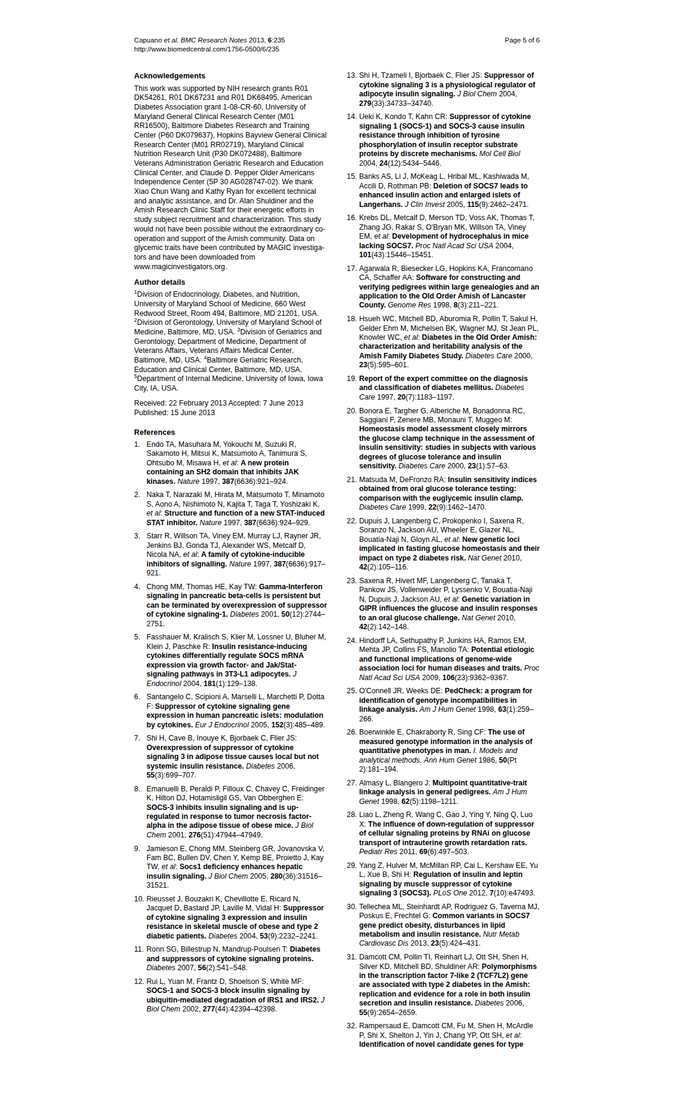Capuano et al. BMC Research Notes 2013, 6:235
http://www.biomedcentral.com/1756-0500/6/235
Page 5 of 6
Acknowledgements
This work was supported by NIH research grants R01 DK54261, R01 DK67231 and R01 DK68495, American Diabetes Association grant 1-08-CR-60, University of Maryland General Clinical Research Center (M01 RR16500), Baltimore Diabetes Research and Training Center (P60 DK079637), Hopkins Bayview General Clinical Research Center (M01 RR02719), Maryland Clinical Nutrition Research Unit (P30 DK072488), Baltimore Veterans Administration Geriatric Research and Education Clinical Center, and Claude D. Pepper Older Americans Independence Center (5P 30 AG028747-02). We thank Xiao Chun Wang and Kathy Ryan for excellent technical and analytic assistance, and Dr. Alan Shuldiner and the Amish Research Clinic Staff for their energetic efforts in study subject recruitment and characterization. This study would not have been possible without the extraordinary cooperation and support of the Amish community. Data on glycemic traits have been contributed by MAGIC investigators and have been downloaded from www.magicinvestigators.org.
Author details
1Division of Endocrinology, Diabetes, and Nutrition, University of Maryland School of Medicine, 660 West Redwood Street, Room 494, Baltimore, MD 21201, USA. 2Division of Gerontology, University of Maryland School of Medicine, Baltimore, MD, USA. 3Division of Geriatrics and Gerontology, Department of Medicine, Department of Veterans Affairs, Veterans Affairs Medical Center, Baltimore, MD, USA. 4Baltimore Geriatric Research, Education and Clinical Center, Baltimore, MD, USA. 5Department of Internal Medicine, University of Iowa, Iowa City, IA, USA.
Received: 22 February 2013 Accepted: 7 June 2013 Published: 15 June 2013
References
Endo TA, Masuhara M, Yokouchi M, Suzuki R, Sakamoto H, Mitsui K, Matsumoto A, Tanimura S, Ohtsubo M, Misawa H, et al: A new protein containing an SH2 domain that inhibits JAK kinases. Nature 1997, 387(6636):921–924.
Naka T, Narazaki M, Hirata M, Matsumoto T, Minamoto S, Aono A, Nishimoto N, Kajita T, Taga T, Yoshizaki K, et al: Structure and function of a new STAT-induced STAT inhibitor. Nature 1997, 387(6636):924–929.
Starr R, Willson TA, Viney EM, Murray LJ, Rayner JR, Jenkins BJ, Gonda TJ, Alexander WS, Metcalf D, Nicola NA, et al: A family of cytokine-inducible inhibitors of signalling. Nature 1997, 387(6636):917–921.
Chong MM, Thomas HE, Kay TW: Gamma-Interferon signaling in pancreatic beta-cells is persistent but can be terminated by overexpression of suppressor of cytokine signaling-1. Diabetes 2001, 50(12):2744–2751.
Fasshauer M, Kralisch S, Klier M, Lossner U, Bluher M, Klein J, Paschke R: Insulin resistance-inducing cytokines differentially regulate SOCS mRNA expression via growth factor- and Jak/Stat-signaling pathways in 3T3-L1 adipocytes. J Endocrinol 2004, 181(1):129–138.
Santangelo C, Scipioni A, Marselli L, Marchetti P, Dotta F: Suppressor of cytokine signaling gene expression in human pancreatic islets: modulation by cytokines. Eur J Endocrinol 2005, 152(3):485–489.
Shi H, Cave B, Inouye K, Bjorbaek C, Flier JS: Overexpression of suppressor of cytokine signaling 3 in adipose tissue causes local but not systemic insulin resistance. Diabetes 2006, 55(3):699–707.
Emanuelli B, Peraldi P, Filloux C, Chavey C, Freidinger K, Hilton DJ, Hotamisligil GS, Van Obberghen E: SOCS-3 inhibits insulin signaling and is up-regulated in response to tumor necrosis factor-alpha in the adipose tissue of obese mice. J Biol Chem 2001, 276(51):47944–47949.
Jamieson E, Chong MM, Steinberg GR, Jovanovska V, Fam BC, Bullen DV, Chen Y, Kemp BE, Proietto J, Kay TW, et al: Socs1 deficiency enhances hepatic insulin signaling. J Biol Chem 2005, 280(36):31516–31521.
Rieusset J, Bouzakri K, Chevillotte E, Ricard N, Jacquet D, Bastard JP, Laville M, Vidal H: Suppressor of cytokine signaling 3 expression and insulin resistance in skeletal muscle of obese and type 2 diabetic patients. Diabetes 2004, 53(9):2232–2241.
Ronn SG, Billestrup N, Mandrup-Poulsen T: Diabetes and suppressors of cytokine signaling proteins. Diabetes 2007, 56(2):541–548.
Rui L, Yuan M, Frantz D, Shoelson S, White MF: SOCS-1 and SOCS-3 block insulin signaling by ubiquitin-mediated degradation of IRS1 and IRS2. J Biol Chem 2002, 277(44):42394–42398.
Shi H, Tzameli I, Bjorbaek C, Flier JS: Suppressor of cytokine signaling 3 is a physiological regulator of adipocyte insulin signaling. J Biol Chem 2004, 279(33):34733–34740.
Ueki K, Kondo T, Kahn CR: Suppressor of cytokine signaling 1 (SOCS-1) and SOCS-3 cause insulin resistance through inhibition of tyrosine phosphorylation of insulin receptor substrate proteins by discrete mechanisms. Mol Cell Biol 2004, 24(12):5434–5446.
Banks AS, Li J, McKeag L, Hribal ML, Kashiwada M, Accili D, Rothman PB: Deletion of SOCS7 leads to enhanced insulin action and enlarged islets of Langerhans. J Clin Invest 2005, 115(9):2462–2471.
Krebs DL, Metcalf D, Merson TD, Voss AK, Thomas T, Zhang JG, Rakar S, O'Bryan MK, Willson TA, Viney EM, et al: Development of hydrocephalus in mice lacking SOCS7. Proc Natl Acad Sci USA 2004, 101(43):15446–15451.
Agarwala R, Biesecker LG, Hopkins KA, Francomano CA, Schaffer AA: Software for constructing and verifying pedigrees within large genealogies and an application to the Old Order Amish of Lancaster County. Genome Res 1998, 8(3):211–221.
Hsueh WC, Mitchell BD, Aburomia R, Pollin T, Sakul H, Gelder Ehm M, Michelsen BK, Wagner MJ, St Jean PL, Knowler WC, et al: Diabetes in the Old Order Amish: characterization and heritability analysis of the Amish Family Diabetes Study. Diabetes Care 2000, 23(5):595–601.
Report of the expert committee on the diagnosis and classification of diabetes mellitus. Diabetes Care 1997, 20(7):1183–1197.
Bonora E, Targher G, Alberiche M, Bonadonna RC, Saggiani F, Zenere MB, Monauni T, Muggeo M: Homeostasis model assessment closely mirrors the glucose clamp technique in the assessment of insulin sensitivity: studies in subjects with various degrees of glucose tolerance and insulin sensitivity. Diabetes Care 2000, 23(1):57–63.
Matsuda M, DeFronzo RA: Insulin sensitivity indices obtained from oral glucose tolerance testing: comparison with the euglycemic insulin clamp. Diabetes Care 1999, 22(9):1462–1470.
Dupuis J, Langenberg C, Prokopenko I, Saxena R, Soranzo N, Jackson AU, Wheeler E, Glazer NL, Bouatia-Naji N, Gloyn AL, et al: New genetic loci implicated in fasting glucose homeostasis and their impact on type 2 diabetes risk. Nat Genet 2010, 42(2):105–116.
Saxena R, Hivert MF, Langenberg C, Tanaka T, Pankow JS, Vollenweider P, Lyssenko V, Bouatia-Naji N, Dupuis J, Jackson AU, et al: Genetic variation in GIPR influences the glucose and insulin responses to an oral glucose challenge. Nat Genet 2010, 42(2):142–148.
Hindorff LA, Sethupathy P, Junkins HA, Ramos EM, Mehta JP, Collins FS, Manolio TA: Potential etiologic and functional implications of genome-wide association loci for human diseases and traits. Proc Natl Acad Sci USA 2009, 106(23):9362–9367.
O'Connell JR, Weeks DE: PedCheck: a program for identification of genotype incompatibilities in linkage analysis. Am J Hum Genet 1998, 63(1):259–266.
Boerwinkle E, Chakraborty R, Sing CF: The use of measured genotype information in the analysis of quantitative phenotypes in man. I. Models and analytical methods. Ann Hum Genet 1986, 50(Pt 2):181–194.
Almasy L, Blangero J: Multipoint quantitative-trait linkage analysis in general pedigrees. Am J Hum Genet 1998, 62(5):1198–1211.
Liao L, Zheng R, Wang C, Gao J, Ying Y, Ning Q, Luo X: The influence of down-regulation of suppressor of cellular signaling proteins by RNAi on glucose transport of intrauterine growth retardation rats. Pediatr Res 2011, 69(6):497–503.
Yang Z, Hulver M, McMillan RP, Cai L, Kershaw EE, Yu L, Xue B, Shi H: Regulation of insulin and leptin signaling by muscle suppressor of cytokine signaling 3 (SOCS3). PLoS One 2012, 7(10):e47493.
Tellechea ML, Steinhardt AP, Rodriguez G, Taverna MJ, Poskus E, Frechtel G: Common variants in SOCS7 gene predict obesity, disturbances in lipid metabolism and insulin resistance. Nutr Metab Cardiovasc Dis 2013, 23(5):424–431.
Damcott CM, Pollin TI, Reinhart LJ, Ott SH, Shen H, Silver KD, Mitchell BD, Shuldiner AR: Polymorphisms in the transcription factor 7-like 2 (TCF7L2) gene are associated with type 2 diabetes in the Amish: replication and evidence for a role in both insulin secretion and insulin resistance. Diabetes 2006, 55(9):2654–2659.
Rampersaud E, Damcott CM, Fu M, Shen H, McArdle P, Shi X, Shelton J, Yin J, Chang YP, Ott SH, et al: Identification of novel candidate genes for type